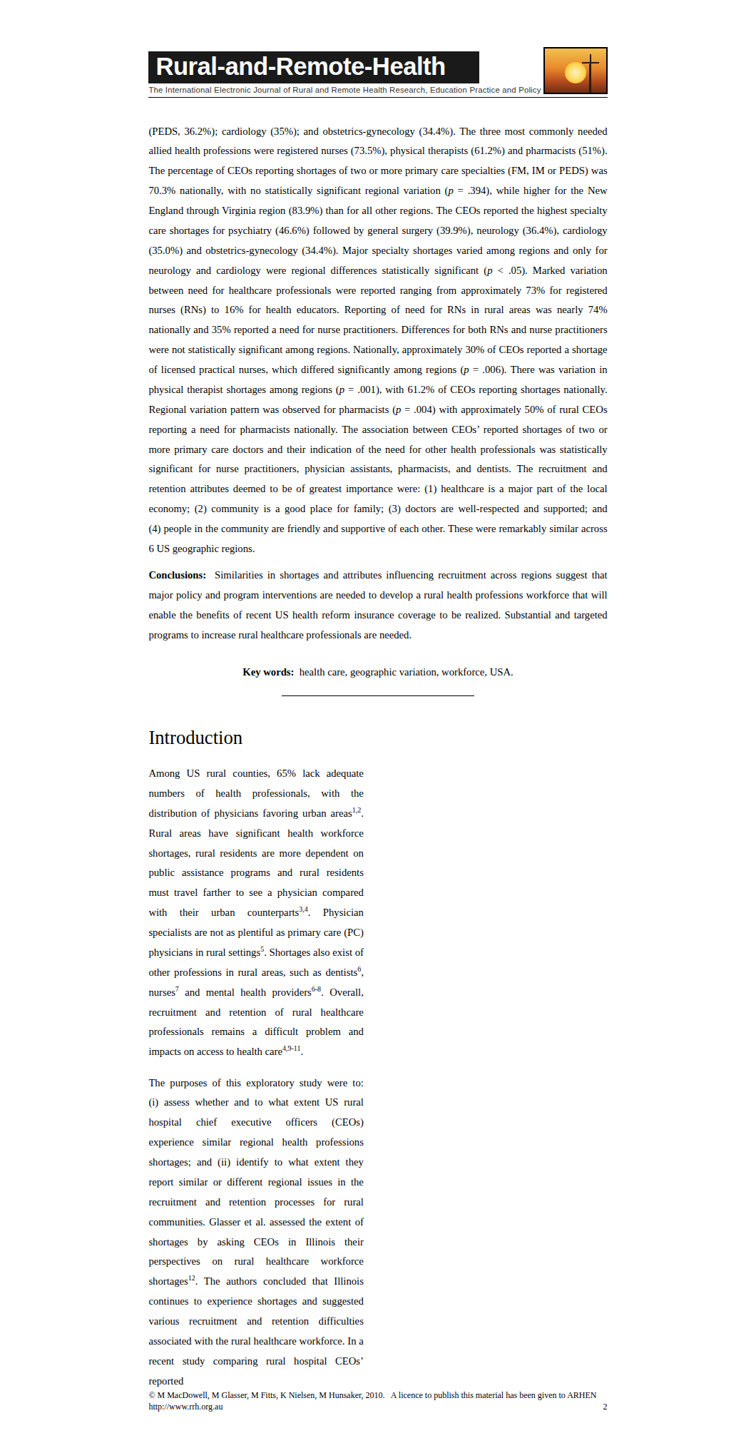Rural-and-Remote-Health
The International Electronic Journal of Rural and Remote Health Research, Education Practice and Policy
(PEDS, 36.2%); cardiology (35%); and obstetrics-gynecology (34.4%). The three most commonly needed allied health professions were registered nurses (73.5%), physical therapists (61.2%) and pharmacists (51%). The percentage of CEOs reporting shortages of two or more primary care specialties (FM, IM or PEDS) was 70.3% nationally, with no statistically significant regional variation (p = .394), while higher for the New England through Virginia region (83.9%) than for all other regions. The CEOs reported the highest specialty care shortages for psychiatry (46.6%) followed by general surgery (39.9%), neurology (36.4%), cardiology (35.0%) and obstetrics-gynecology (34.4%). Major specialty shortages varied among regions and only for neurology and cardiology were regional differences statistically significant (p < .05). Marked variation between need for healthcare professionals were reported ranging from approximately 73% for registered nurses (RNs) to 16% for health educators. Reporting of need for RNs in rural areas was nearly 74% nationally and 35% reported a need for nurse practitioners. Differences for both RNs and nurse practitioners were not statistically significant among regions. Nationally, approximately 30% of CEOs reported a shortage of licensed practical nurses, which differed significantly among regions (p = .006). There was variation in physical therapist shortages among regions (p = .001), with 61.2% of CEOs reporting shortages nationally. Regional variation pattern was observed for pharmacists (p = .004) with approximately 50% of rural CEOs reporting a need for pharmacists nationally. The association between CEOs’ reported shortages of two or more primary care doctors and their indication of the need for other health professionals was statistically significant for nurse practitioners, physician assistants, pharmacists, and dentists. The recruitment and retention attributes deemed to be of greatest importance were: (1) healthcare is a major part of the local economy; (2) community is a good place for family; (3) doctors are well-respected and supported; and (4) people in the community are friendly and supportive of each other. These were remarkably similar across 6 US geographic regions.
Conclusions: Similarities in shortages and attributes influencing recruitment across regions suggest that major policy and program interventions are needed to develop a rural health professions workforce that will enable the benefits of recent US health reform insurance coverage to be realized. Substantial and targeted programs to increase rural healthcare professionals are needed.
Key words: health care, geographic variation, workforce, USA.
Introduction
Among US rural counties, 65% lack adequate numbers of health professionals, with the distribution of physicians favoring urban areas1,2. Rural areas have significant health workforce shortages, rural residents are more dependent on public assistance programs and rural residents must travel farther to see a physician compared with their urban counterparts3,4. Physician specialists are not as plentiful as primary care (PC) physicians in rural settings5. Shortages also exist of other professions in rural areas, such as dentists6, nurses7 and mental health providers6-8. Overall, recruitment and retention of rural healthcare professionals remains a difficult problem and impacts on access to health care4,9-11.
The purposes of this exploratory study were to: (i) assess whether and to what extent US rural hospital chief executive officers (CEOs) experience similar regional health professions shortages; and (ii) identify to what extent they report similar or different regional issues in the recruitment and retention processes for rural communities. Glasser et al. assessed the extent of shortages by asking CEOs in Illinois their perspectives on rural healthcare workforce shortages12. The authors concluded that Illinois continues to experience shortages and suggested various recruitment and retention difficulties associated with the rural healthcare workforce. In a recent study comparing rural hospital CEOs’ reported
© M MacDowell, M Glasser, M Fitts, K Nielsen, M Hunsaker, 2010. A licence to publish this material has been given to ARHEN http://www.rrh.org.au 2